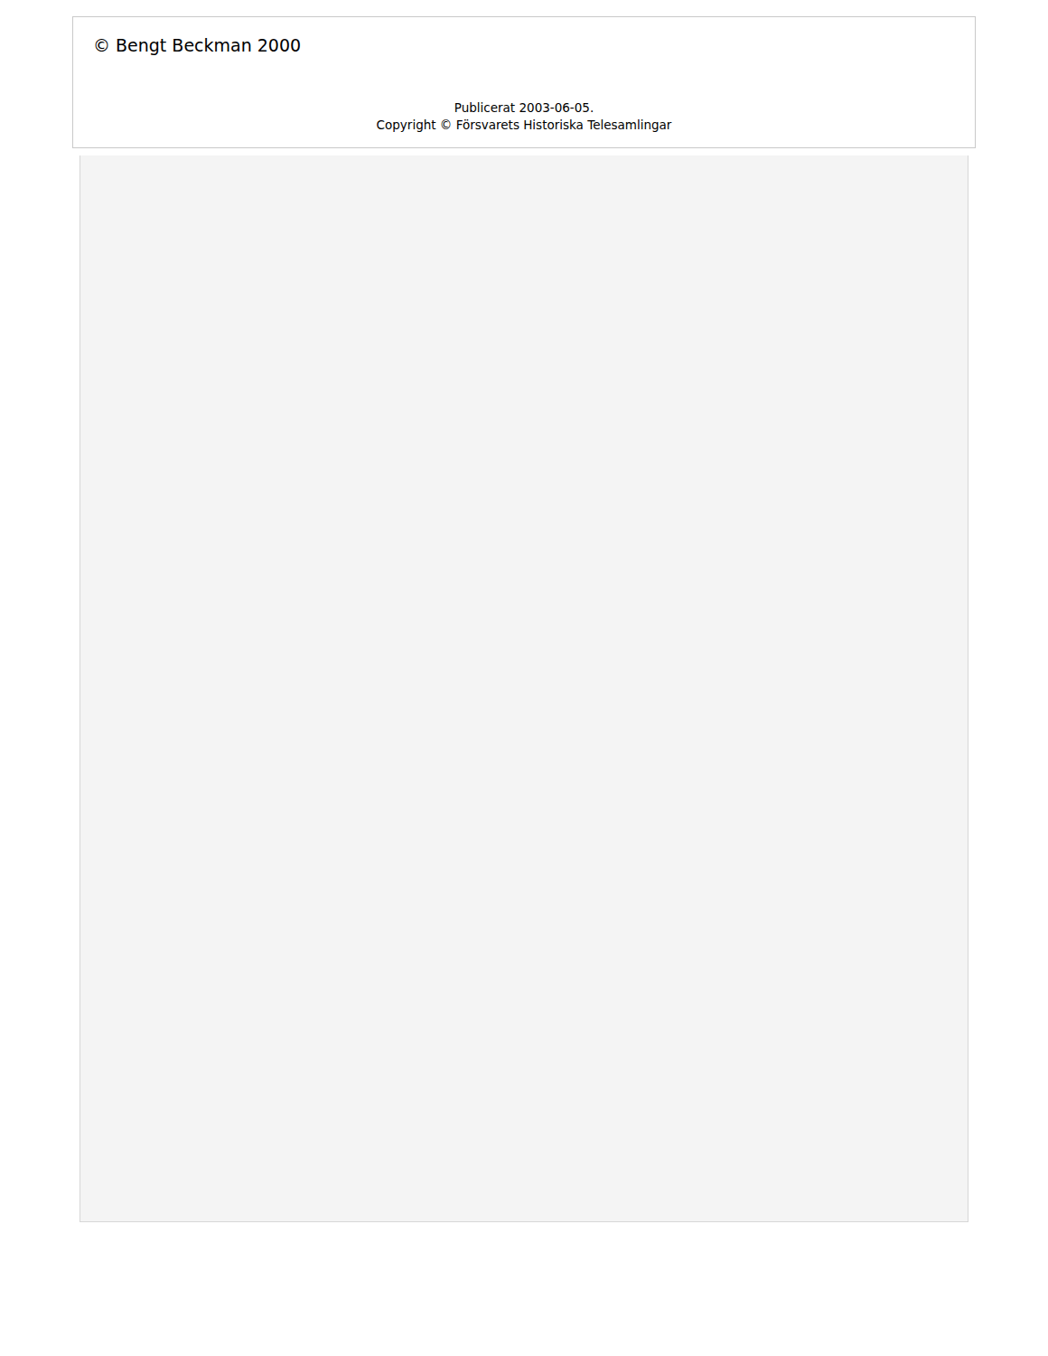© Bengt Beckman 2000
Publicerat 2003-06-05.
Copyright © Försvarets Historiska Telesamlingar